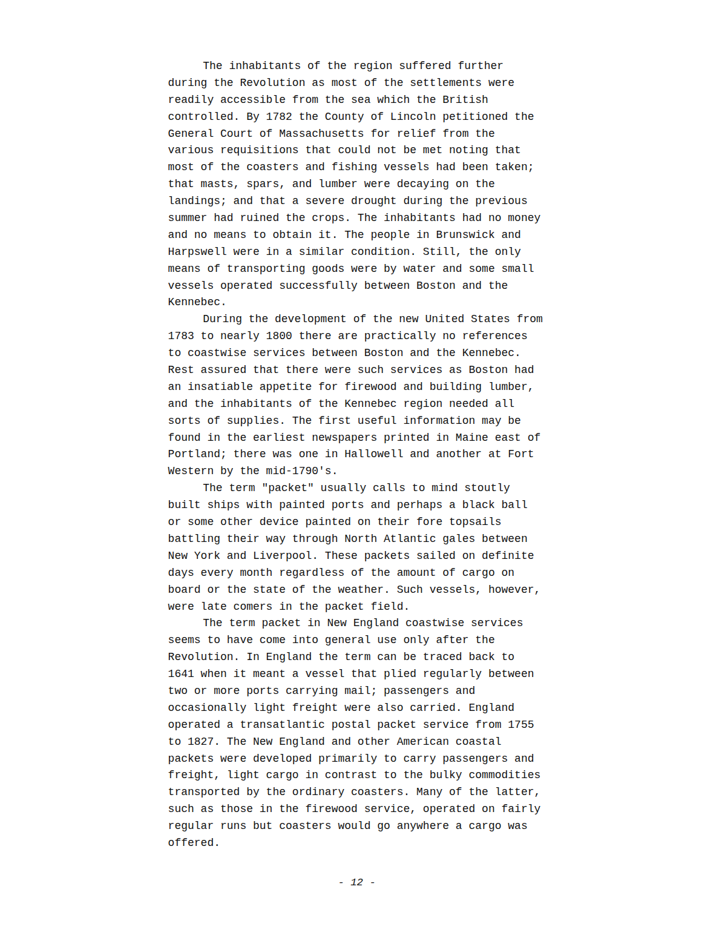The inhabitants of the region suffered further during the Revolution as most of the settlements were readily accessible from the sea which the British controlled. By 1782 the County of Lincoln petitioned the General Court of Massachusetts for relief from the various requisitions that could not be met noting that most of the coasters and fishing vessels had been taken; that masts, spars, and lumber were decaying on the landings; and that a severe drought during the previous summer had ruined the crops. The inhabitants had no money and no means to obtain it. The people in Brunswick and Harpswell were in a similar condition. Still, the only means of transporting goods were by water and some small vessels operated successfully between Boston and the Kennebec.
During the development of the new United States from 1783 to nearly 1800 there are practically no references to coastwise services between Boston and the Kennebec. Rest assured that there were such services as Boston had an insatiable appetite for firewood and building lumber, and the inhabitants of the Kennebec region needed all sorts of supplies. The first useful information may be found in the earliest newspapers printed in Maine east of Portland; there was one in Hallowell and another at Fort Western by the mid-1790's.
The term "packet" usually calls to mind stoutly built ships with painted ports and perhaps a black ball or some other device painted on their fore topsails battling their way through North Atlantic gales between New York and Liverpool. These packets sailed on definite days every month regardless of the amount of cargo on board or the state of the weather. Such vessels, however, were late comers in the packet field.
The term packet in New England coastwise services seems to have come into general use only after the Revolution. In England the term can be traced back to 1641 when it meant a vessel that plied regularly between two or more ports carrying mail; passengers and occasionally light freight were also carried. England operated a transatlantic postal packet service from 1755 to 1827. The New England and other American coastal packets were developed primarily to carry passengers and freight, light cargo in contrast to the bulky commodities transported by the ordinary coasters. Many of the latter, such as those in the firewood service, operated on fairly regular runs but coasters would go anywhere a cargo was offered.
- 12 -